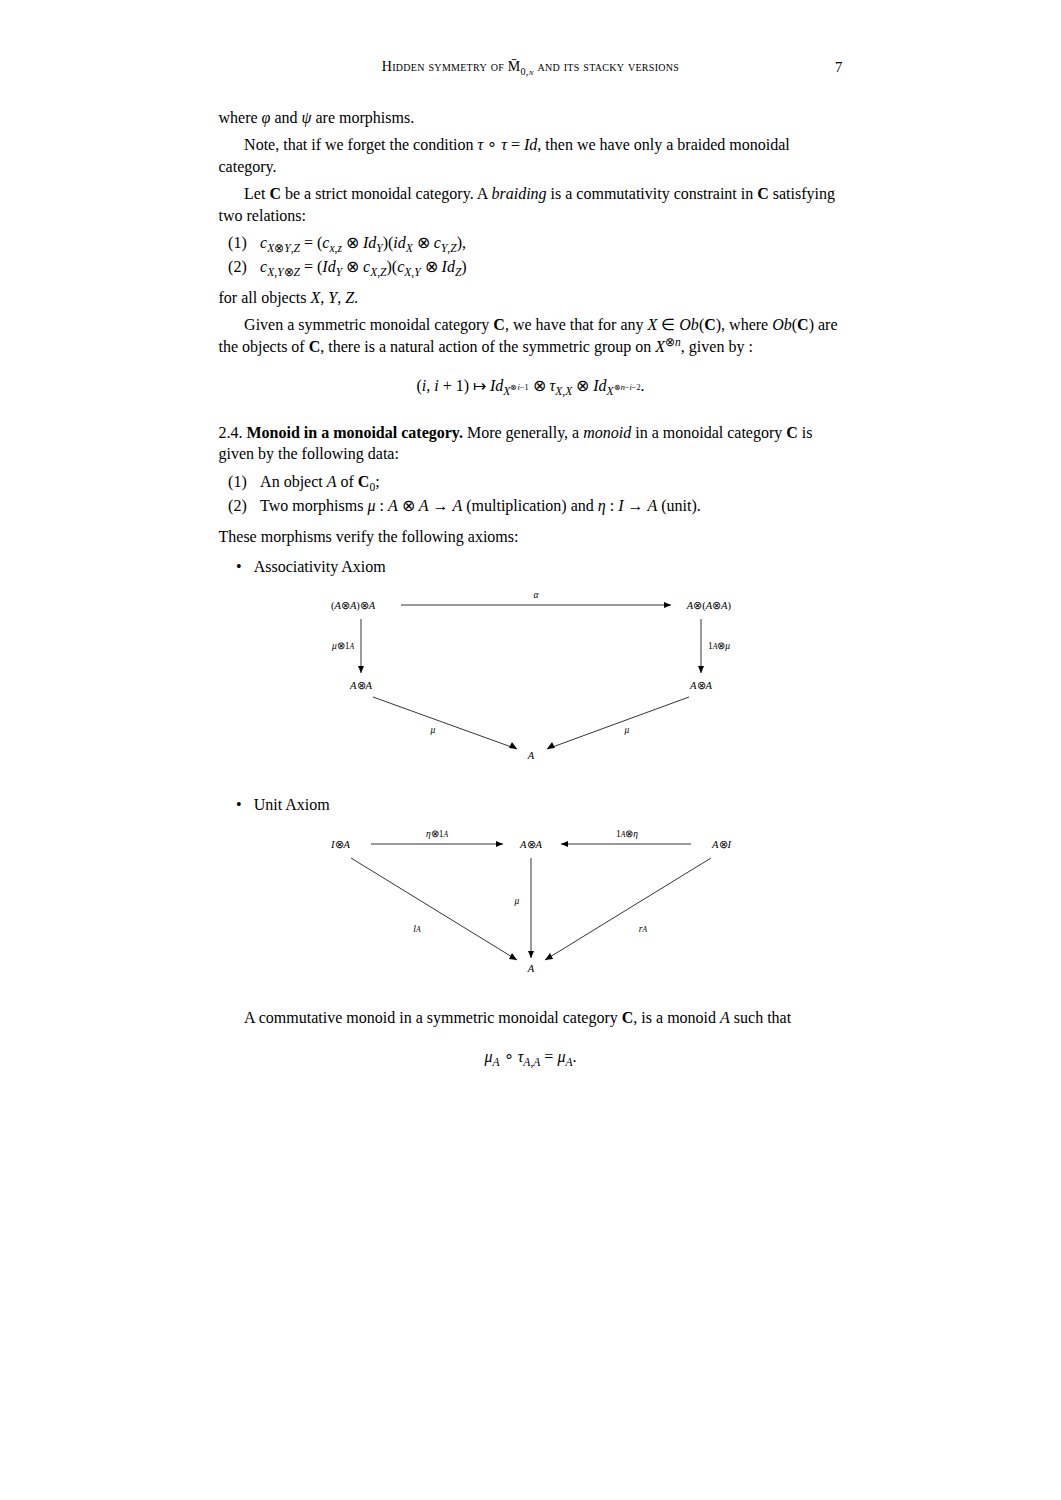Hidden symmetry of M̄0,n and its stacky versions 7
where φ and ψ are morphisms.
Note, that if we forget the condition τ ∘ τ = Id, then we have only a braided monoidal category.
Let C be a strict monoidal category. A braiding is a commutativity constraint in C satisfying two relations:
(1) cX⊗Y,Z = (cx,z ⊗ IdY)(idX ⊗ cY,Z),
(2) cX,Y⊗Z = (IdY ⊗ cX,Z)(cX,Y ⊗ IdZ)
for all objects X, Y, Z.
Given a symmetric monoidal category C, we have that for any X ∈ Ob(C), where Ob(C) are the objects of C, there is a natural action of the symmetric group on X⊗n, given by :
(i, i + 1) ↦ IdX⊗i−1 ⊗ τX,X ⊗ IdX⊗n−i−2.
2.4. Monoid in a monoidal category. More generally, a monoid in a monoidal category C is given by the following data:
(1) An object A of C0;
(2) Two morphisms μ : A ⊗ A → A (multiplication) and η : I → A (unit).
These morphisms verify the following axioms:
Associativity Axiom
(A⊗A)⊗A A⊗(A⊗A) A⊗A A⊗A A α μ⊗1A 1A⊗μ μ μ
Unit Axiom
I⊗A A⊗A A⊗I A η⊗1A 1A⊗η μ lA rA
A commutative monoid in a symmetric monoidal category C, is a monoid A such that
μA ∘ τA,A = μA.